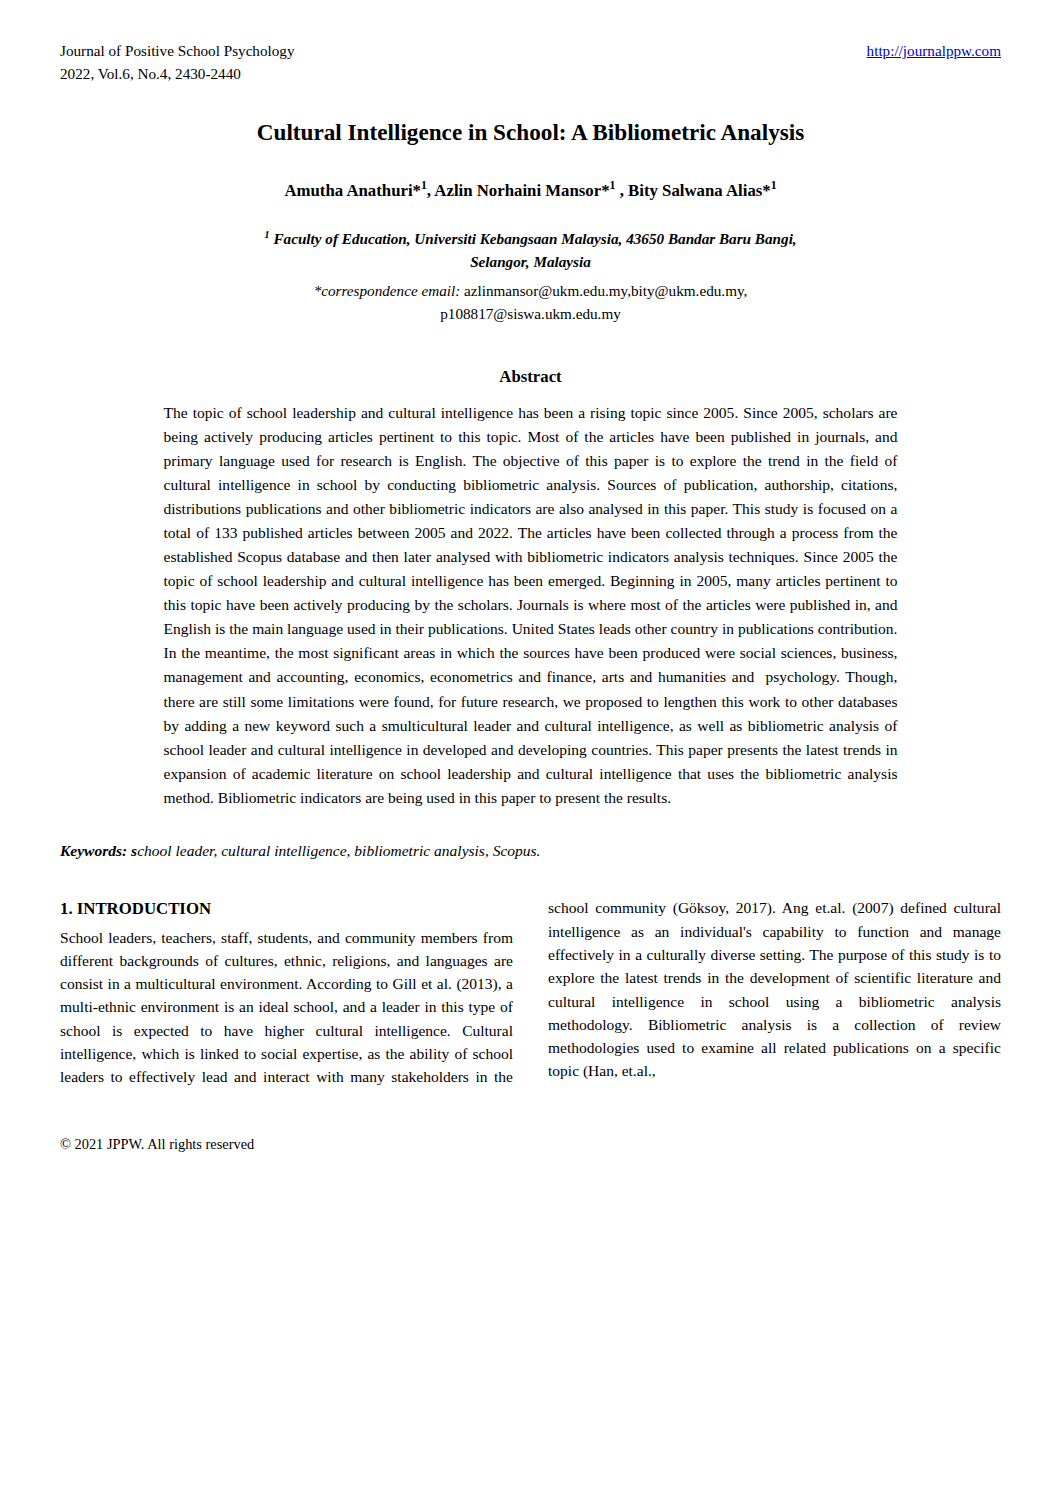Journal of Positive School Psychology
2022, Vol.6, No.4, 2430-2440
http://journalppw.com
Cultural Intelligence in School: A Bibliometric Analysis
Amutha Anathuri*1, Azlin Norhaini Mansor*1 , Bity Salwana Alias*1
1 Faculty of Education, Universiti Kebangsaan Malaysia, 43650 Bandar Baru Bangi,
Selangor, Malaysia
*correspondence email: azlinmansor@ukm.edu.my,bity@ukm.edu.my,
p108817@siswa.ukm.edu.my
Abstract
The topic of school leadership and cultural intelligence has been a rising topic since 2005. Since 2005, scholars are being actively producing articles pertinent to this topic. Most of the articles have been published in journals, and primary language used for research is English. The objective of this paper is to explore the trend in the field of cultural intelligence in school by conducting bibliometric analysis. Sources of publication, authorship, citations, distributions publications and other bibliometric indicators are also analysed in this paper. This study is focused on a total of 133 published articles between 2005 and 2022. The articles have been collected through a process from the established Scopus database and then later analysed with bibliometric indicators analysis techniques. Since 2005 the topic of school leadership and cultural intelligence has been emerged. Beginning in 2005, many articles pertinent to this topic have been actively producing by the scholars. Journals is where most of the articles were published in, and English is the main language used in their publications. United States leads other country in publications contribution. In the meantime, the most significant areas in which the sources have been produced were social sciences, business, management and accounting, economics, econometrics and finance, arts and humanities and psychology. Though, there are still some limitations were found, for future research, we proposed to lengthen this work to other databases by adding a new keyword such a smulticultural leader and cultural intelligence, as well as bibliometric analysis of school leader and cultural intelligence in developed and developing countries. This paper presents the latest trends in expansion of academic literature on school leadership and cultural intelligence that uses the bibliometric analysis method. Bibliometric indicators are being used in this paper to present the results.
Keywords: school leader, cultural intelligence, bibliometric analysis, Scopus.
1. INTRODUCTION
School leaders, teachers, staff, students, and community members from different backgrounds of cultures, ethnic, religions, and languages are consist in a multicultural environment. According to Gill et al. (2013), a multi-ethnic environment is an ideal school, and a leader in this type of school is expected to have higher cultural intelligence. Cultural intelligence, which is linked to social expertise, as the ability of school leaders to effectively lead and interact with many stakeholders in the school community (Göksoy, 2017). Ang et.al. (2007) defined cultural intelligence as an individual's capability to function and manage effectively in a culturally diverse setting. The purpose of this study is to explore the latest trends in the development of scientific literature and cultural intelligence in school using a bibliometric analysis methodology. Bibliometric analysis is a collection of review methodologies used to examine all related publications on a specific topic (Han, et.al.,
© 2021 JPPW. All rights reserved